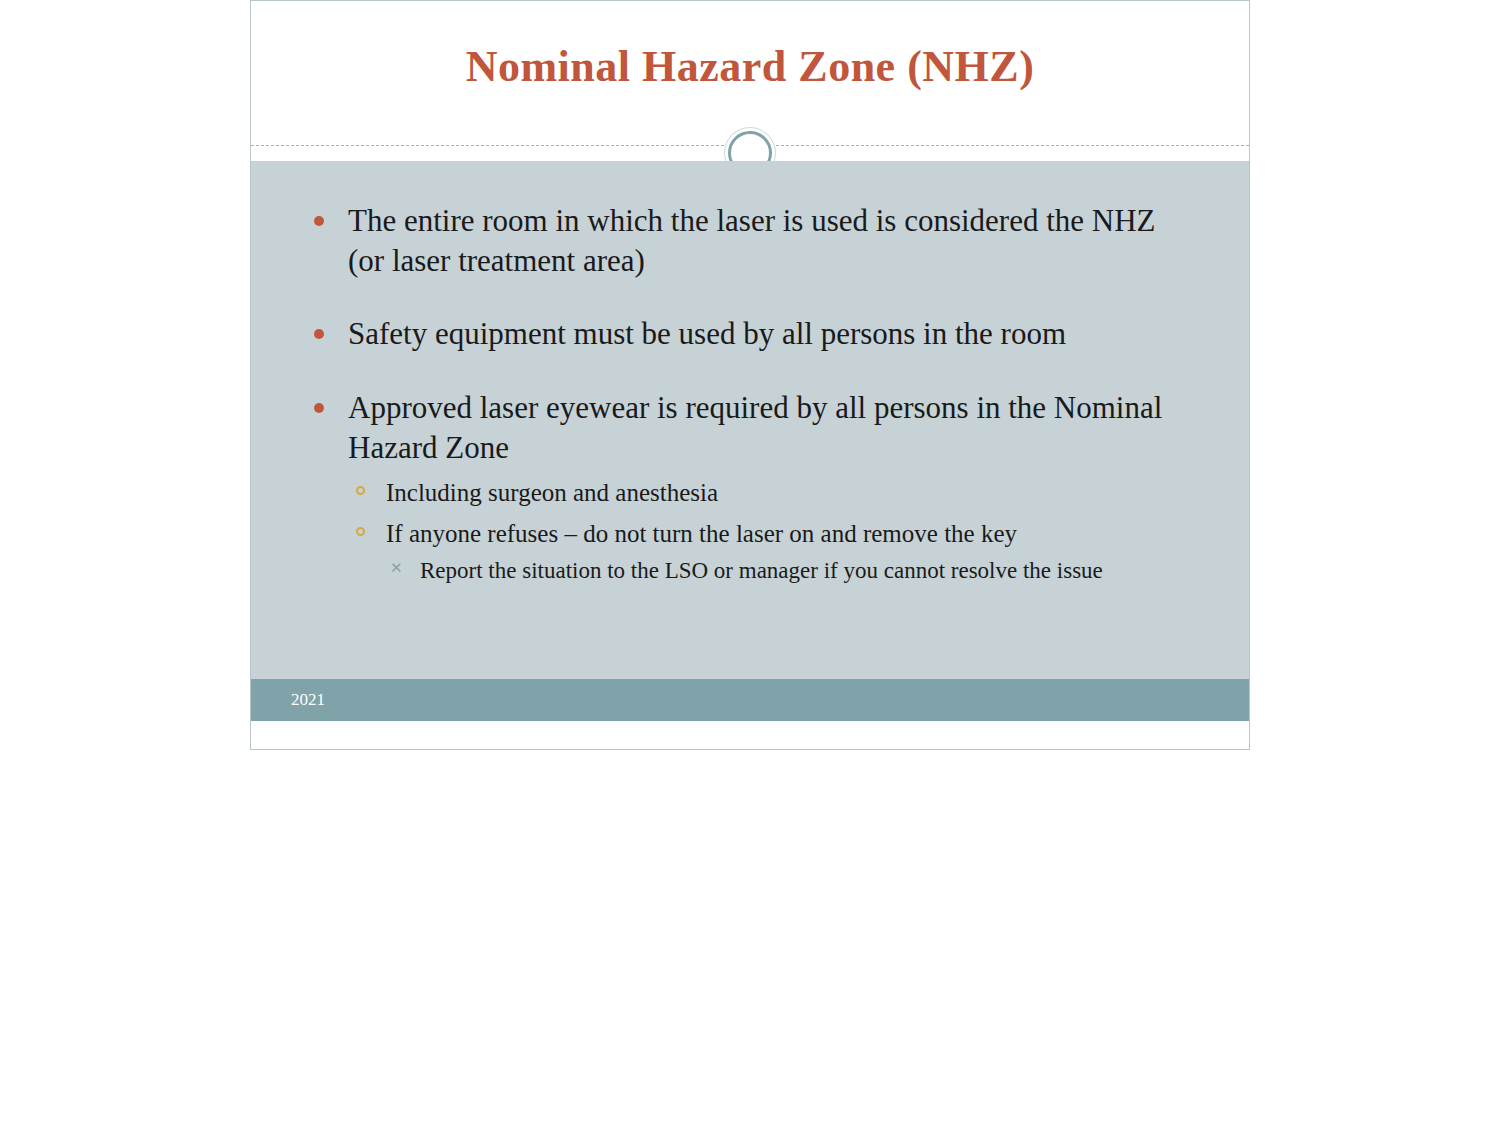Nominal Hazard Zone (NHZ)
The entire room in which the laser is used is considered the NHZ (or laser treatment area)
Safety equipment must be used by all persons in the room
Approved laser eyewear is required by all persons in the Nominal Hazard Zone
Including surgeon and anesthesia
If anyone refuses – do not turn the laser on and remove the key
Report the situation to the LSO or manager if you cannot resolve the issue
2021